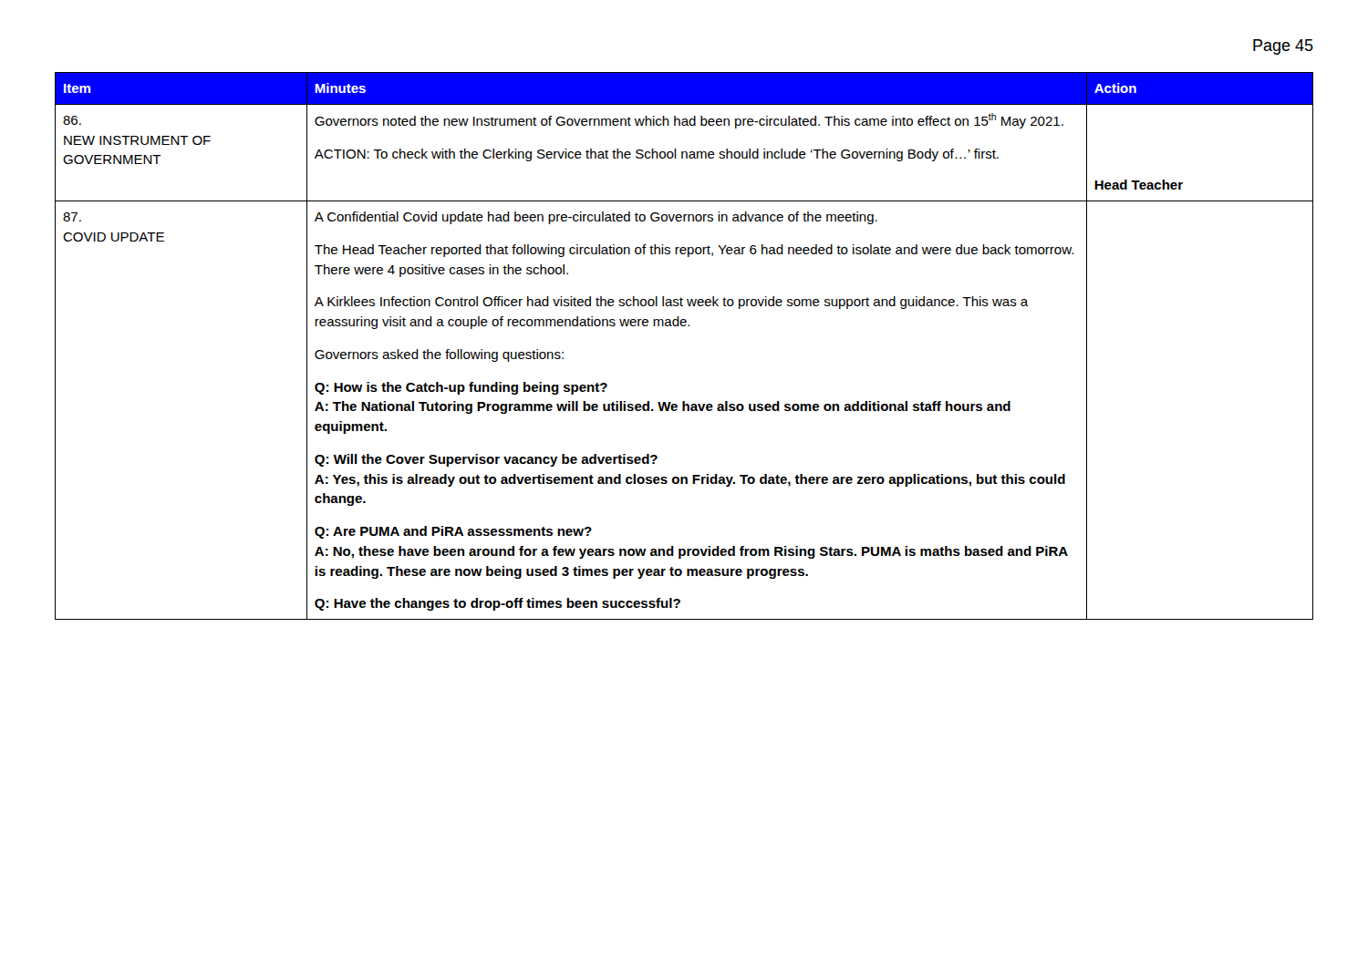Page 45
| Item | Minutes | Action |
| --- | --- | --- |
| 86. NEW INSTRUMENT OF GOVERNMENT | Governors noted the new Instrument of Government which had been pre-circulated. This came into effect on 15 th May 2021. ACTION: To check with the Clerking Service that the School name should include ‘The Governing Body of…’ first. | Head Teacher |
| 87. COVID UPDATE | A Confidential Covid update had been pre-circulated to Governors in advance of the meeting. The Head Teacher reported that following circulation of this report, Year 6 had needed to isolate and were due back tomorrow. There were 4 positive cases in the school. A Kirklees Infection Control Officer had visited the school last week to provide some support and guidance. This was a reassuring visit and a couple of recommendations were made. Governors asked the following questions: Q: How is the Catch-up funding being spent? A: The National Tutoring Programme will be utilised. We have also used some on additional staff hours and equipment. Q: Will the Cover Supervisor vacancy be advertised? A: Yes, this is already out to advertisement and closes on Friday. To date, there are zero applications, but this could change. Q: Are PUMA and PiRA assessments new? A: No, these have been around for a few years now and provided from Rising Stars. PUMA is maths based and PiRA is reading. These are now being used 3 times per year to measure progress. Q: Have the changes to drop-off times been successful? | |